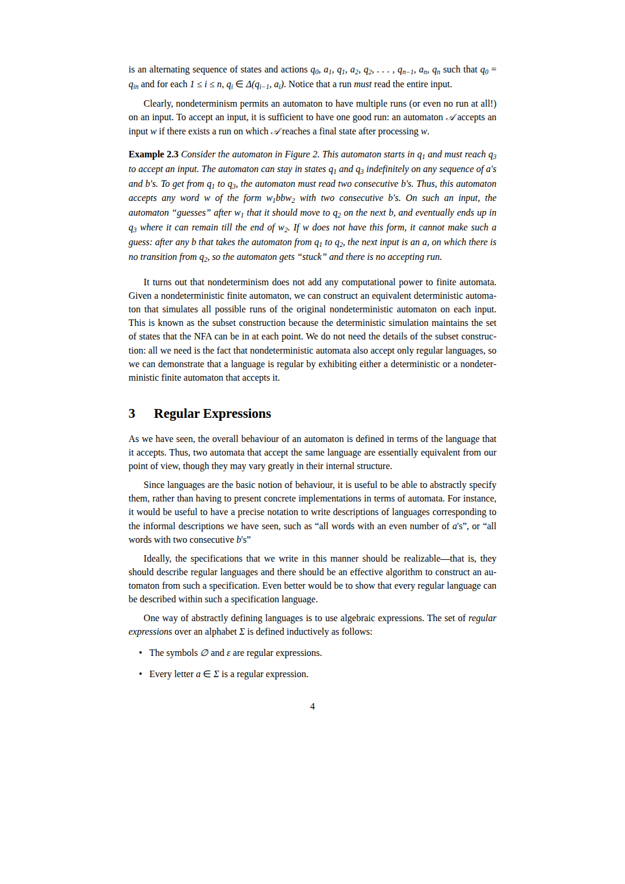is an alternating sequence of states and actions q0, a1, q1, a2, q2, . . . , qn−1, an, qn such that q0 = qin and for each 1 ≤ i ≤ n, qi ∈ Δ(qi−1, ai). Notice that a run must read the entire input.
Clearly, nondeterminism permits an automaton to have multiple runs (or even no run at all!) on an input. To accept an input, it is sufficient to have one good run: an automaton 𝒜 accepts an input w if there exists a run on which 𝒜 reaches a final state after processing w.
Example 2.3 Consider the automaton in Figure 2. This automaton starts in q1 and must reach q3 to accept an input. The automaton can stay in states q1 and q3 indefinitely on any sequence of a's and b's. To get from q1 to q3, the automaton must read two consecutive b's. Thus, this automaton accepts any word w of the form w1bbw2 with two consecutive b's. On such an input, the automaton “guesses” after w1 that it should move to q2 on the next b, and eventually ends up in q3 where it can remain till the end of w2. If w does not have this form, it cannot make such a guess: after any b that takes the automaton from q1 to q2, the next input is an a, on which there is no transition from q2, so the automaton gets “stuck” and there is no accepting run.
It turns out that nondeterminism does not add any computational power to finite automata. Given a nondeterministic finite automaton, we can construct an equivalent deterministic automaton that simulates all possible runs of the original nondeterministic automaton on each input. This is known as the subset construction because the deterministic simulation maintains the set of states that the NFA can be in at each point. We do not need the details of the subset construction: all we need is the fact that nondeterministic automata also accept only regular languages, so we can demonstrate that a language is regular by exhibiting either a deterministic or a nondeterministic finite automaton that accepts it.
3 Regular Expressions
As we have seen, the overall behaviour of an automaton is defined in terms of the language that it accepts. Thus, two automata that accept the same language are essentially equivalent from our point of view, though they may vary greatly in their internal structure.
Since languages are the basic notion of behaviour, it is useful to be able to abstractly specify them, rather than having to present concrete implementations in terms of automata. For instance, it would be useful to have a precise notation to write descriptions of languages corresponding to the informal descriptions we have seen, such as “all words with an even number of a's”, or “all words with two consecutive b's”
Ideally, the specifications that we write in this manner should be realizable—that is, they should describe regular languages and there should be an effective algorithm to construct an automaton from such a specification. Even better would be to show that every regular language can be described within such a specification language.
One way of abstractly defining languages is to use algebraic expressions. The set of regular expressions over an alphabet Σ is defined inductively as follows:
The symbols ∅ and ε are regular expressions.
Every letter a ∈ Σ is a regular expression.
4